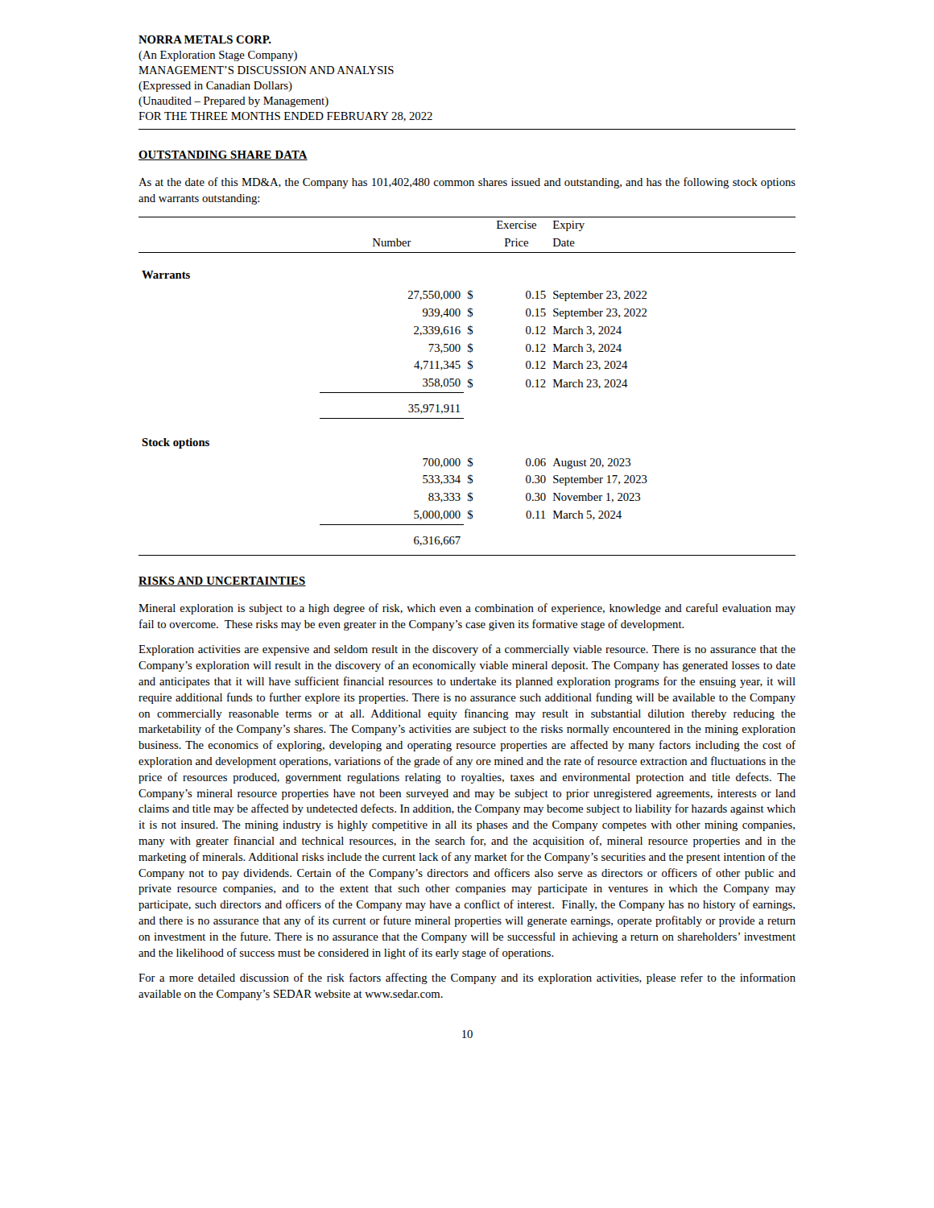NORRA METALS CORP.
(An Exploration Stage Company)
MANAGEMENT’S DISCUSSION AND ANALYSIS
(Expressed in Canadian Dollars)
(Unaudited – Prepared by Management)
FOR THE THREE MONTHS ENDED FEBRUARY 28, 2022
OUTSTANDING SHARE DATA
As at the date of this MD&A, the Company has 101,402,480 common shares issued and outstanding, and has the following stock options and warrants outstanding:
| | | | Exercise | Expiry |
| --- | --- | --- | --- | --- |
| | Number | | Price | Date |
| Warrants | | | | |
| | 27,550,000 | $ | 0.15 | September 23, 2022 |
| | 939,400 | $ | 0.15 | September 23, 2022 |
| | 2,339,616 | $ | 0.12 | March 3, 2024 |
| | 73,500 | $ | 0.12 | March 3, 2024 |
| | 4,711,345 | $ | 0.12 | March 23, 2024 |
| | 358,050 | $ | 0.12 | March 23, 2024 |
| | 35,971,911 | | | |
| Stock options | | | | |
| | 700,000 | $ | 0.06 | August 20, 2023 |
| | 533,334 | $ | 0.30 | September 17, 2023 |
| | 83,333 | $ | 0.30 | November 1, 2023 |
| | 5,000,000 | $ | 0.11 | March 5, 2024 |
| | 6,316,667 | | | |
RISKS AND UNCERTAINTIES
Mineral exploration is subject to a high degree of risk, which even a combination of experience, knowledge and careful evaluation may fail to overcome. These risks may be even greater in the Company’s case given its formative stage of development.
Exploration activities are expensive and seldom result in the discovery of a commercially viable resource. There is no assurance that the Company’s exploration will result in the discovery of an economically viable mineral deposit. The Company has generated losses to date and anticipates that it will have sufficient financial resources to undertake its planned exploration programs for the ensuing year, it will require additional funds to further explore its properties. There is no assurance such additional funding will be available to the Company on commercially reasonable terms or at all. Additional equity financing may result in substantial dilution thereby reducing the marketability of the Company’s shares. The Company’s activities are subject to the risks normally encountered in the mining exploration business. The economics of exploring, developing and operating resource properties are affected by many factors including the cost of exploration and development operations, variations of the grade of any ore mined and the rate of resource extraction and fluctuations in the price of resources produced, government regulations relating to royalties, taxes and environmental protection and title defects. The Company’s mineral resource properties have not been surveyed and may be subject to prior unregistered agreements, interests or land claims and title may be affected by undetected defects. In addition, the Company may become subject to liability for hazards against which it is not insured. The mining industry is highly competitive in all its phases and the Company competes with other mining companies, many with greater financial and technical resources, in the search for, and the acquisition of, mineral resource properties and in the marketing of minerals. Additional risks include the current lack of any market for the Company’s securities and the present intention of the Company not to pay dividends. Certain of the Company’s directors and officers also serve as directors or officers of other public and private resource companies, and to the extent that such other companies may participate in ventures in which the Company may participate, such directors and officers of the Company may have a conflict of interest. Finally, the Company has no history of earnings, and there is no assurance that any of its current or future mineral properties will generate earnings, operate profitably or provide a return on investment in the future. There is no assurance that the Company will be successful in achieving a return on shareholders’ investment and the likelihood of success must be considered in light of its early stage of operations.
For a more detailed discussion of the risk factors affecting the Company and its exploration activities, please refer to the information available on the Company’s SEDAR website at www.sedar.com.
10